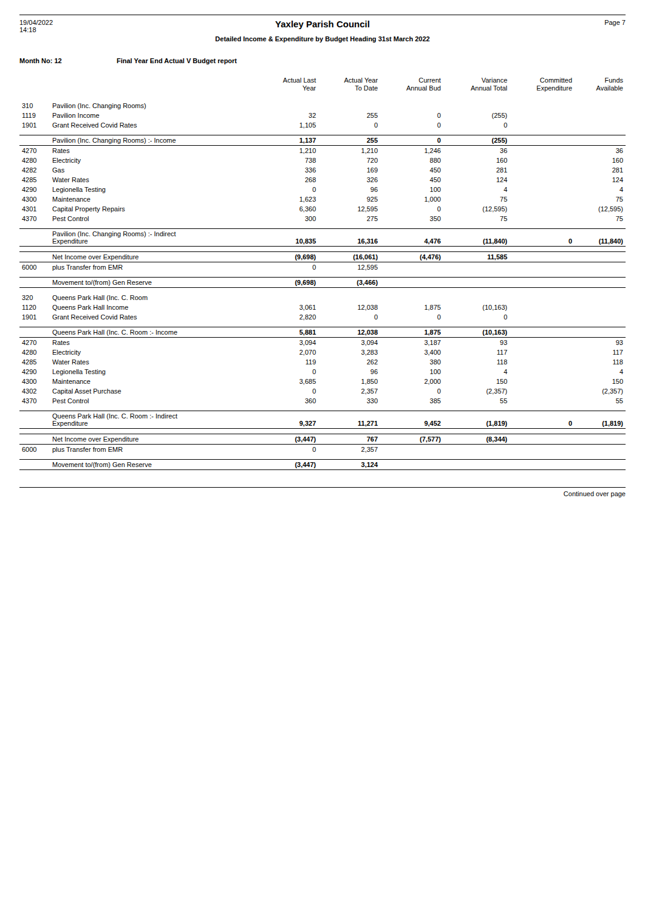19/04/2022
14:18
Yaxley Parish Council
Detailed Income & Expenditure by Budget Heading 31st March 2022
Page 7
Month No: 12
Final Year End Actual V Budget report
| | | Actual Last Year | Actual Year To Date | Current Annual Bud | Variance Annual Total | Committed Expenditure | Funds Available |
| --- | --- | --- | --- | --- | --- | --- | --- |
| 310 | Pavilion (Inc. Changing Rooms) |
| 1119 | Pavilion Income | 32 | 255 | 0 | (255) | | |
| 1901 | Grant Received Covid Rates | 1,105 | 0 | 0 | 0 | | |
| | Pavilion (Inc. Changing Rooms) :- Income | 1,137 | 255 | 0 | (255) | | |
| 4270 | Rates | 1,210 | 1,210 | 1,246 | 36 | | 36 |
| 4280 | Electricity | 738 | 720 | 880 | 160 | | 160 |
| 4282 | Gas | 336 | 169 | 450 | 281 | | 281 |
| 4285 | Water Rates | 268 | 326 | 450 | 124 | | 124 |
| 4290 | Legionella Testing | 0 | 96 | 100 | 4 | | 4 |
| 4300 | Maintenance | 1,623 | 925 | 1,000 | 75 | | 75 |
| 4301 | Capital Property Repairs | 6,360 | 12,595 | 0 | (12,595) | | (12,595) |
| 4370 | Pest Control | 300 | 275 | 350 | 75 | | 75 |
| | Pavilion (Inc. Changing Rooms) :- Indirect Expenditure | 10,835 | 16,316 | 4,476 | (11,840) | 0 | (11,840) |
| | Net Income over Expenditure | (9,698) | (16,061) | (4,476) | 11,585 | | |
| 6000 | plus Transfer from EMR | 0 | 12,595 | | | | |
| | Movement to/(from) Gen Reserve | (9,698) | (3,466) | | | | |
| 320 | Queens Park Hall (Inc. C. Room |
| 1120 | Queens Park Hall Income | 3,061 | 12,038 | 1,875 | (10,163) | | |
| 1901 | Grant Received Covid Rates | 2,820 | 0 | 0 | 0 | | |
| | Queens Park Hall (Inc. C. Room :- Income | 5,881 | 12,038 | 1,875 | (10,163) | | |
| 4270 | Rates | 3,094 | 3,094 | 3,187 | 93 | | 93 |
| 4280 | Electricity | 2,070 | 3,283 | 3,400 | 117 | | 117 |
| 4285 | Water Rates | 119 | 262 | 380 | 118 | | 118 |
| 4290 | Legionella Testing | 0 | 96 | 100 | 4 | | 4 |
| 4300 | Maintenance | 3,685 | 1,850 | 2,000 | 150 | | 150 |
| 4302 | Capital Asset Purchase | 0 | 2,357 | 0 | (2,357) | | (2,357) |
| 4370 | Pest Control | 360 | 330 | 385 | 55 | | 55 |
| | Queens Park Hall (Inc. C. Room :- Indirect Expenditure | 9,327 | 11,271 | 9,452 | (1,819) | 0 | (1,819) |
| | Net Income over Expenditure | (3,447) | 767 | (7,577) | (8,344) | | |
| 6000 | plus Transfer from EMR | 0 | 2,357 | | | | |
| | Movement to/(from) Gen Reserve | (3,447) | 3,124 | | | | |
Continued over page